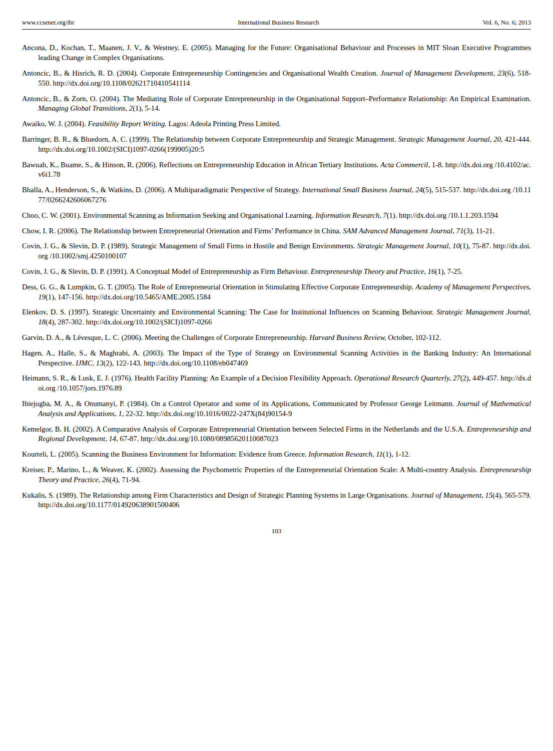www.ccsenet.org/ibr International Business Research Vol. 6, No. 6; 2013
Ancona, D., Kochan, T., Maanen, J. V., & Westney, E. (2005). Managing for the Future: Organisational Behaviour and Processes in MIT Sloan Executive Programmes leading Change in Complex Organisations.
Antoncic, B., & Hisrich, R. D. (2004). Corporate Entrepreneurship Contingencies and Organisational Wealth Creation. Journal of Management Development, 23(6), 518-550. http://dx.doi.org/10.1108/02621710410541114
Antoncic, B., & Zorn, O. (2004). The Mediating Role of Corporate Entrepreneurship in the Organisational Support–Performance Relationship: An Empirical Examination. Managing Global Transitions, 2(1), 5-14.
Awaiko, W. J. (2004). Feasibility Report Writing. Lagos: Adeola Printing Press Limited.
Barringer, B. R., & Bluedorn, A. C. (1999). The Relationship between Corporate Entrepreneurship and Strategic Management. Strategic Management Journal, 20, 421-444. http://dx.doi.org/10.1002/(SICI)1097-0266(199905)20:5
Bawuah, K., Buame, S., & Hinson, R. (2006). Reflections on Entrepreneurship Education in African Tertiary Institutions. Acta Commercil, 1-8. http://dx.doi.org /10.4102/ac.v6i1.78
Bhalla, A., Henderson, S., & Watkins, D. (2006). A Multiparadigmatic Perspective of Strategy. International Small Business Journal, 24(5), 515-537. http://dx.doi.org /10.1177/0266242606067276
Choo, C. W. (2001). Environmental Scanning as Information Seeking and Organisational Learning. Information Research, 7(1). http://dx.doi.org /10.1.1.203.1594
Chow, I. R. (2006). The Relationship between Entrepreneurial Orientation and Firms’ Performance in China. SAM Advanced Management Journal, 71(3), 11-21.
Covin, J. G., & Slevin, D. P. (1989). Strategic Management of Small Firms in Hostile and Benign Environments. Strategic Management Journal, 10(1), 75-87. http://dx.doi.org /10.1002/smj.4250100107
Covin, J. G., & Slevin, D. P. (1991). A Conceptual Model of Entrepreneurship as Firm Behaviour. Entrepreneurship Theory and Practice, 16(1), 7-25.
Dess, G. G., & Lumpkin, G. T. (2005). The Role of Entrepreneurial Orientation in Stimulating Effective Corporate Entrepreneurship. Academy of Management Perspectives, 19(1), 147-156. http://dx.doi.org/10.5465/AME.2005.1584
Elenkov, D. S. (1997). Strategic Uncertainty and Environmental Scanning: The Case for Institutional Influences on Scanning Behaviour. Strategic Management Journal, 18(4), 287-302. http://dx.doi.org/10.1002/(SICI)1097-0266
Garvin, D. A., & Lévesque, L. C. (2006). Meeting the Challenges of Corporate Entrepreneurship. Harvard Business Review, October, 102-112.
Hagen, A., Halle, S., & Maghrabi, A. (2003). The Impact of the Type of Strategy on Environmental Scanning Activities in the Banking Industry: An International Perspective. IJMC, 13(2), 122-143. http://dx.doi.org/10.1108/eb047469
Heimann, S. R., & Lusk, E. J. (1976). Health Facility Planning: An Example of a Decision Flexibility Approach. Operational Research Quarterly, 27(2), 449-457. http://dx.doi.org /10.1057/jors.1976.89
Ibiejugba, M. A., & Onumanyi, P. (1984). On a Control Operator and some of its Applications, Communicated by Professor George Leitmann. Journal of Mathematical Analysis and Applications, 1, 22-32. http://dx.doi.org/10.1016/0022-247X(84)90154-9
Kemelgor, B. H. (2002). A Comparative Analysis of Corporate Entrepreneurial Orientation between Selected Firms in the Netherlands and the U.S.A. Entrepreneurship and Regional Development, 14, 67-87. http://dx.doi.org/10.1080/08985620110087023
Kourteli, L. (2005). Scanning the Business Environment for Information: Evidence from Greece. Information Research, 11(1), 1-12.
Kreiser, P., Marino, L., & Weaver, K. (2002). Assessing the Psychometric Properties of the Entrepreneurial Orientation Scale: A Multi-country Analysis. Entrepreneurship Theory and Practice, 26(4), 71-94.
Kukalis, S. (1989). The Relationship among Firm Characteristics and Design of Strategic Planning Systems in Large Organisations. Journal of Management, 15(4), 565-579. http://dx.doi.org/10.1177/014920638901500406
103